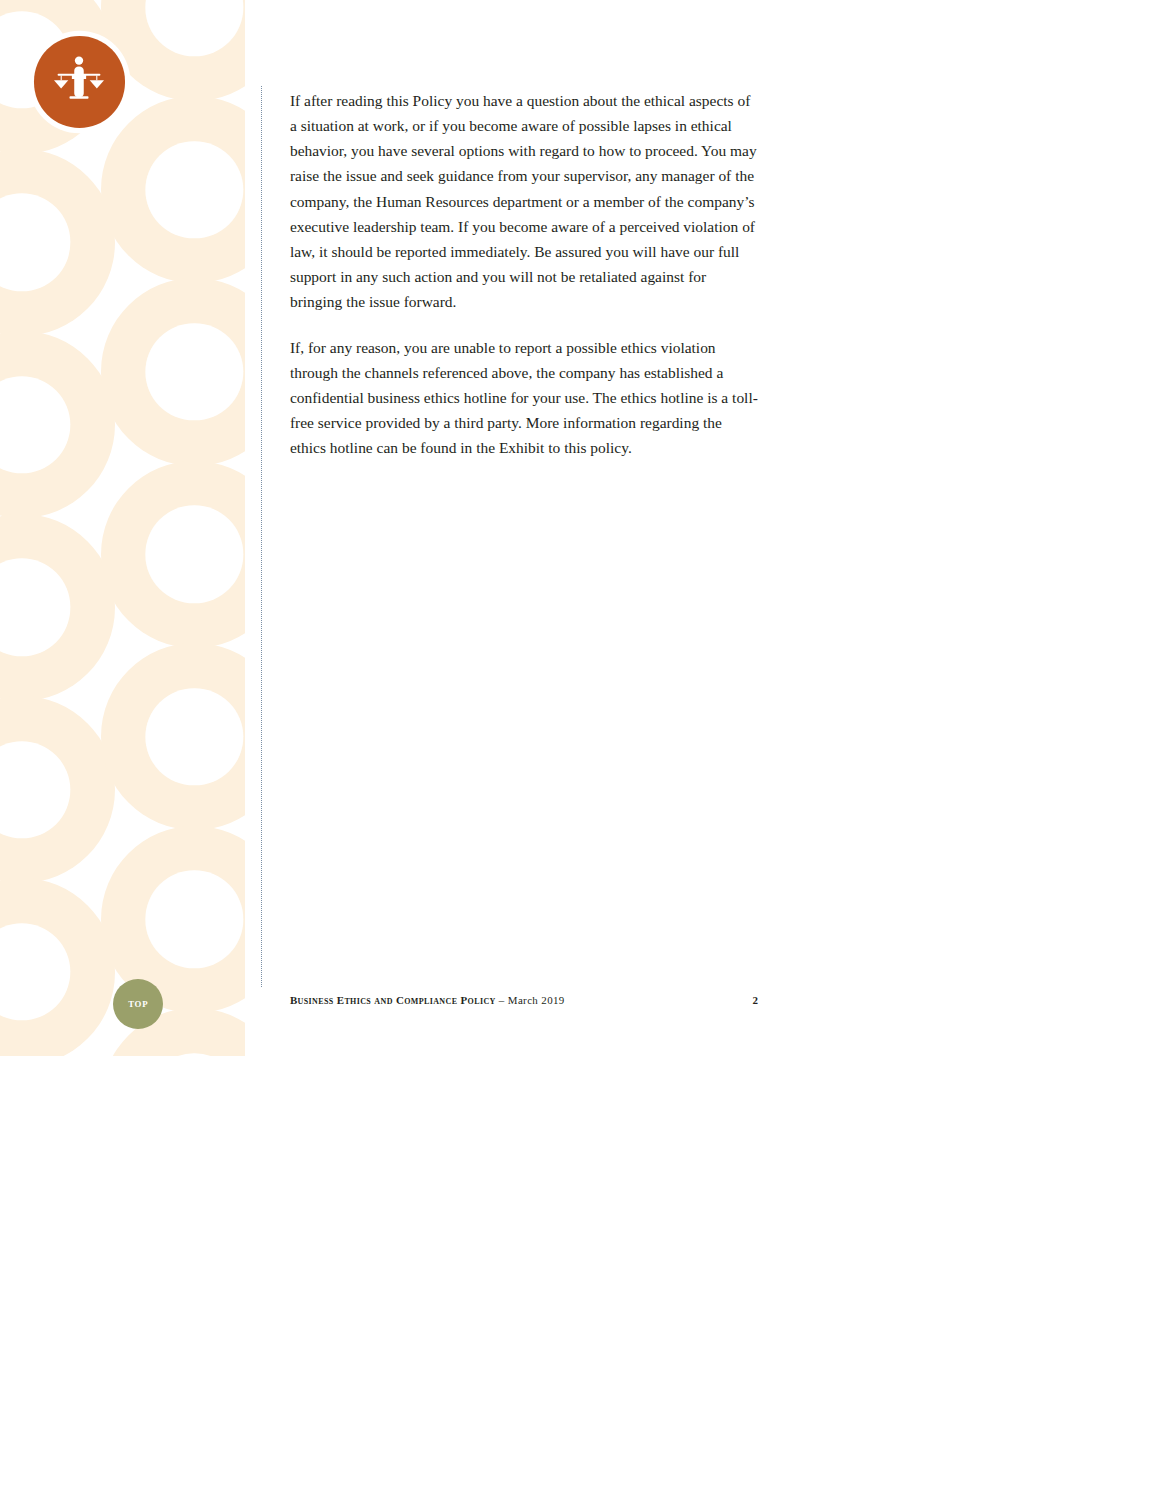If after reading this Policy you have a question about the ethical aspects of a situation at work, or if you become aware of possible lapses in ethical behavior, you have several options with regard to how to proceed. You may raise the issue and seek guidance from your supervisor, any manager of the company, the Human Resources department or a member of the company’s executive leadership team. If you become aware of a perceived violation of law, it should be reported immediately. Be assured you will have our full support in any such action and you will not be retaliated against for bringing the issue forward.
If, for any reason, you are unable to report a possible ethics violation through the channels referenced above, the company has established a confidential business ethics hotline for your use. The ethics hotline is a toll-free service provided by a third party. More information regarding the ethics hotline can be found in the Exhibit to this policy.
TOP
Business Ethics and Compliance Policy – March 2019
2